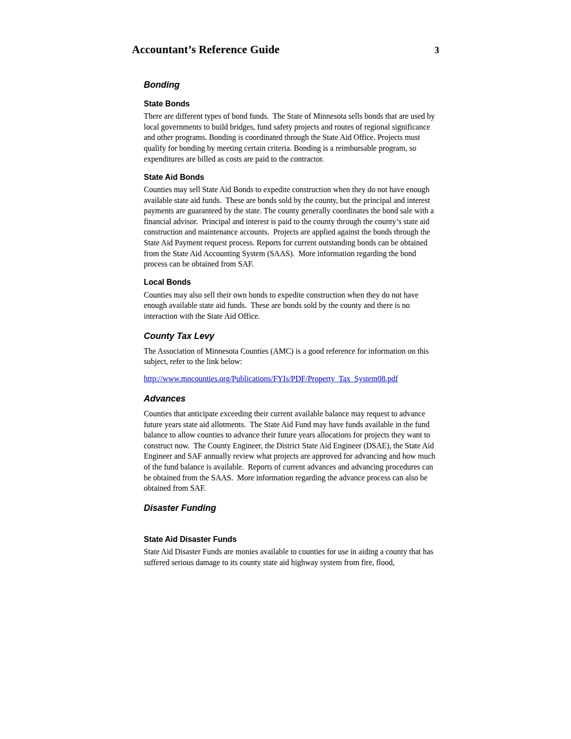Accountant’s Reference Guide 3
Bonding
State Bonds
There are different types of bond funds. The State of Minnesota sells bonds that are used by local governments to build bridges, fund safety projects and routes of regional significance and other programs. Bonding is coordinated through the State Aid Office. Projects must qualify for bonding by meeting certain criteria. Bonding is a reimbursable program, so expenditures are billed as costs are paid to the contractor.
State Aid Bonds
Counties may sell State Aid Bonds to expedite construction when they do not have enough available state aid funds. These are bonds sold by the county, but the principal and interest payments are guaranteed by the state. The county generally coordinates the bond sale with a financial advisor. Principal and interest is paid to the county through the county’s state aid construction and maintenance accounts. Projects are applied against the bonds through the State Aid Payment request process. Reports for current outstanding bonds can be obtained from the State Aid Accounting System (SAAS). More information regarding the bond process can be obtained from SAF.
Local Bonds
Counties may also sell their own bonds to expedite construction when they do not have enough available state aid funds. These are bonds sold by the county and there is no interaction with the State Aid Office.
County Tax Levy
The Association of Minnesota Counties (AMC) is a good reference for information on this subject, refer to the link below:
http://www.mncounties.org/Publications/FYIs/PDF/Property_Tax_System08.pdf
Advances
Counties that anticipate exceeding their current available balance may request to advance future years state aid allotments. The State Aid Fund may have funds available in the fund balance to allow counties to advance their future years allocations for projects they want to construct now. The County Engineer, the District State Aid Engineer (DSAE), the State Aid Engineer and SAF annually review what projects are approved for advancing and how much of the fund balance is available. Reports of current advances and advancing procedures can be obtained from the SAAS. More information regarding the advance process can also be obtained from SAF.
Disaster Funding
State Aid Disaster Funds
State Aid Disaster Funds are monies available to counties for use in aiding a county that has suffered serious damage to its county state aid highway system from fire, flood,